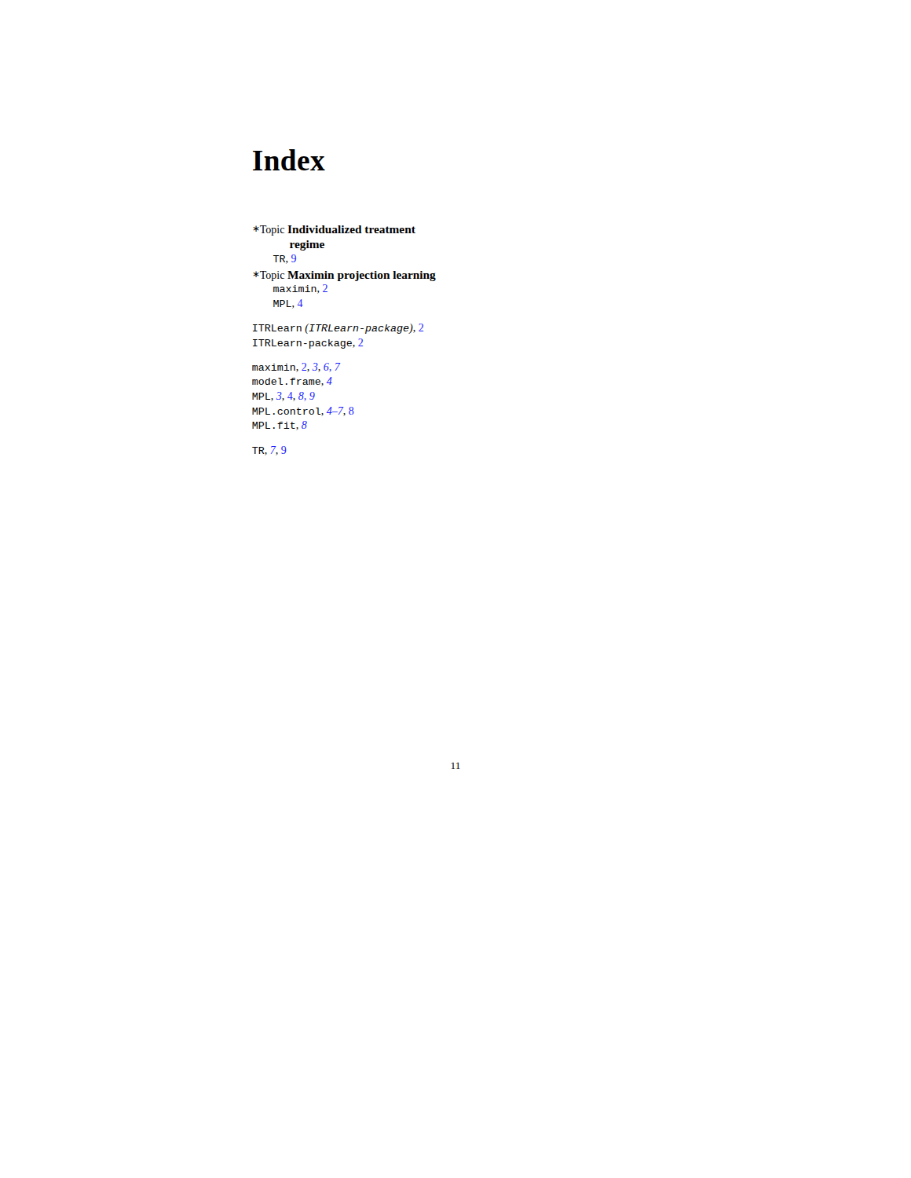Index
∗Topic Individualized treatment
regime
TR, 9
∗Topic Maximin projection learning
maximin, 2
MPL, 4
ITRLearn (ITRLearn-package), 2
ITRLearn-package, 2
maximin, 2, 3, 6, 7
model.frame, 4
MPL, 3, 4, 8, 9
MPL.control, 4–7, 8
MPL.fit, 8
TR, 7, 9
11